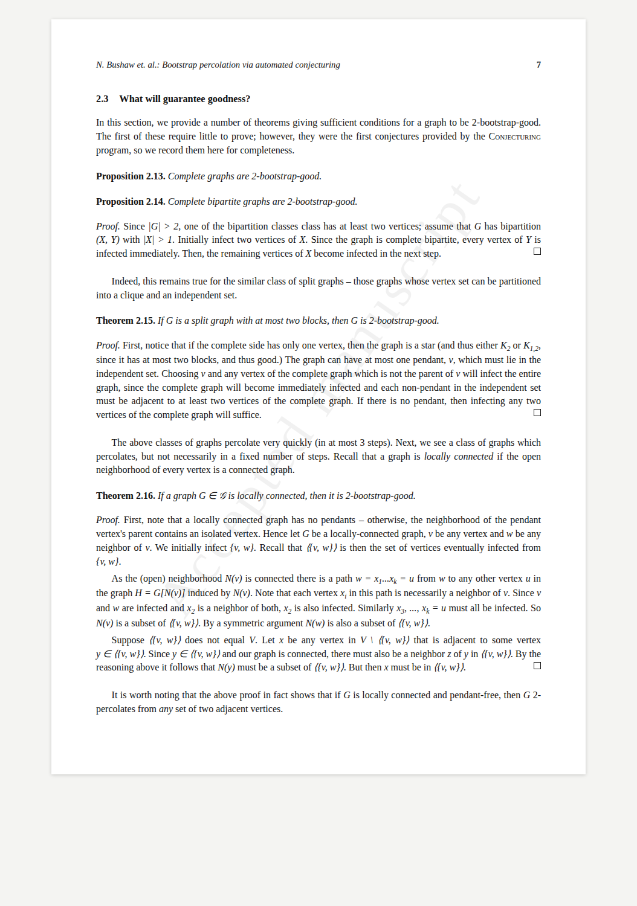N. Bushaw et. al.: Bootstrap percolation via automated conjecturing 7
2.3 What will guarantee goodness?
In this section, we provide a number of theorems giving sufficient conditions for a graph to be 2-bootstrap-good. The first of these require little to prove; however, they were the first conjectures provided by the Conjecturing program, so we record them here for completeness.
Proposition 2.13. Complete graphs are 2-bootstrap-good.
Proposition 2.14. Complete bipartite graphs are 2-bootstrap-good.
Proof. Since |G| > 2, one of the bipartition classes class has at least two vertices; assume that G has bipartition (X, Y) with |X| > 1. Initially infect two vertices of X. Since the graph is complete bipartite, every vertex of Y is infected immediately. Then, the remaining vertices of X become infected in the next step.
Indeed, this remains true for the similar class of split graphs – those graphs whose vertex set can be partitioned into a clique and an independent set.
Theorem 2.15. If G is a split graph with at most two blocks, then G is 2-bootstrap-good.
Proof. First, notice that if the complete side has only one vertex, then the graph is a star (and thus either K2 or K1,2, since it has at most two blocks, and thus good.) The graph can have at most one pendant, v, which must lie in the independent set. Choosing v and any vertex of the complete graph which is not the parent of v will infect the entire graph, since the complete graph will become immediately infected and each non-pendant in the independent set must be adjacent to at least two vertices of the complete graph. If there is no pendant, then infecting any two vertices of the complete graph will suffice.
The above classes of graphs percolate very quickly (in at most 3 steps). Next, we see a class of graphs which percolates, but not necessarily in a fixed number of steps. Recall that a graph is locally connected if the open neighborhood of every vertex is a connected graph.
Theorem 2.16. If a graph G ∈ 𝒢 is locally connected, then it is 2-bootstrap-good.
Proof. First, note that a locally connected graph has no pendants – otherwise, the neighborhood of the pendant vertex's parent contains an isolated vertex. Hence let G be a locally-connected graph, v be any vertex and w be any neighbor of v. We initially infect {v, w}. Recall that ⟨{v, w}⟩ is then the set of vertices eventually infected from {v, w}.
As the (open) neighborhood N(v) is connected there is a path w = x1...xk = u from w to any other vertex u in the graph H = G[N(v)] induced by N(v). Note that each vertex xi in this path is necessarily a neighbor of v. Since v and w are infected and x2 is a neighbor of both, x2 is also infected. Similarly x3, ..., xk = u must all be infected. So N(v) is a subset of ⟨{v, w}⟩. By a symmetric argument N(w) is also a subset of ⟨{v, w}⟩.
Suppose ⟨{v, w}⟩ does not equal V. Let x be any vertex in V \ ⟨{v, w}⟩ that is adjacent to some vertex y ∈ ⟨{v, w}⟩. Since y ∈ ⟨{v, w}⟩ and our graph is connected, there must also be a neighbor z of y in ⟨{v, w}⟩. By the reasoning above it follows that N(y) must be a subset of ⟨{v, w}⟩. But then x must be in ⟨{v, w}⟩.
It is worth noting that the above proof in fact shows that if G is locally connected and pendant-free, then G 2-percolates from any set of two adjacent vertices.